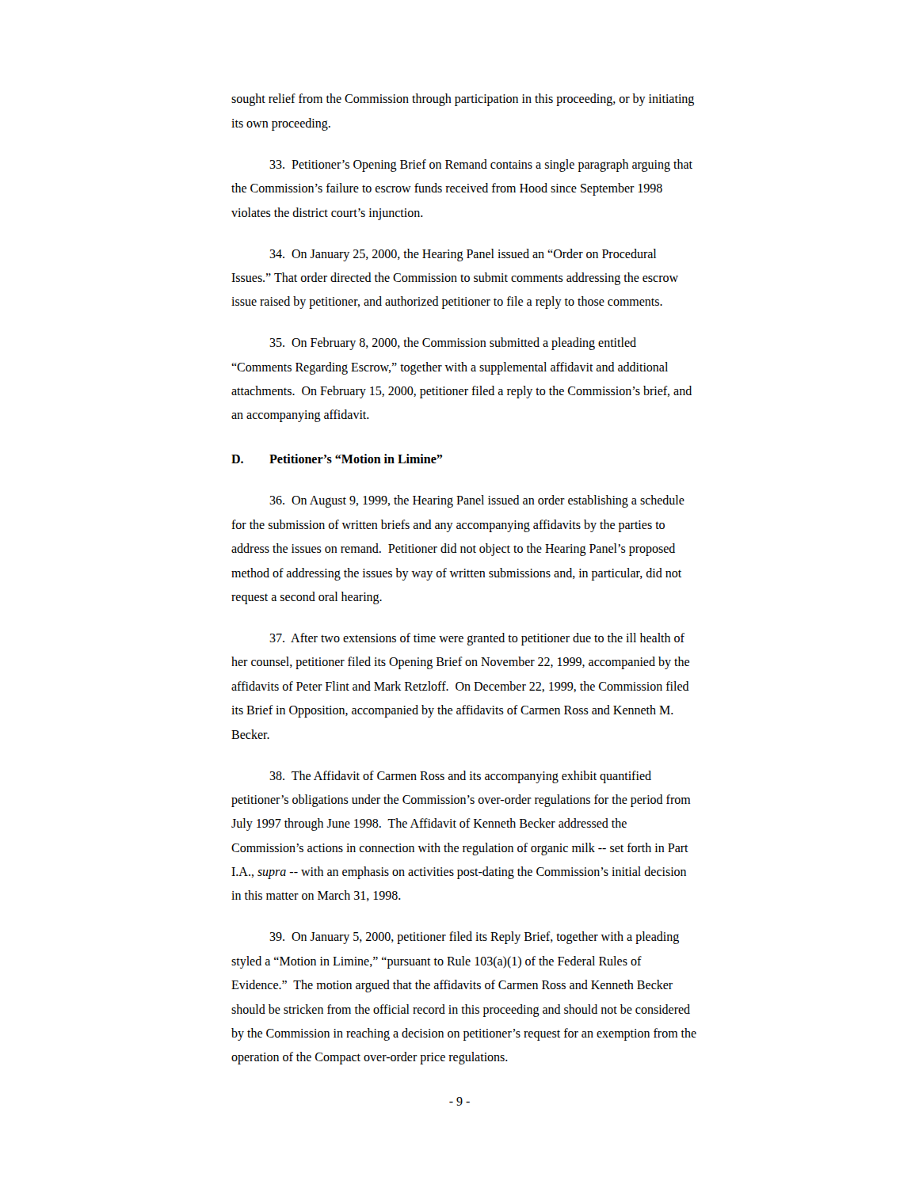sought relief from the Commission through participation in this proceeding, or by initiating its own proceeding.
33. Petitioner’s Opening Brief on Remand contains a single paragraph arguing that the Commission’s failure to escrow funds received from Hood since September 1998 violates the district court’s injunction.
34. On January 25, 2000, the Hearing Panel issued an “Order on Procedural Issues.” That order directed the Commission to submit comments addressing the escrow issue raised by petitioner, and authorized petitioner to file a reply to those comments.
35. On February 8, 2000, the Commission submitted a pleading entitled “Comments Regarding Escrow,” together with a supplemental affidavit and additional attachments. On February 15, 2000, petitioner filed a reply to the Commission’s brief, and an accompanying affidavit.
D. Petitioner’s “Motion in Limine”
36. On August 9, 1999, the Hearing Panel issued an order establishing a schedule for the submission of written briefs and any accompanying affidavits by the parties to address the issues on remand. Petitioner did not object to the Hearing Panel’s proposed method of addressing the issues by way of written submissions and, in particular, did not request a second oral hearing.
37. After two extensions of time were granted to petitioner due to the ill health of her counsel, petitioner filed its Opening Brief on November 22, 1999, accompanied by the affidavits of Peter Flint and Mark Retzloff. On December 22, 1999, the Commission filed its Brief in Opposition, accompanied by the affidavits of Carmen Ross and Kenneth M. Becker.
38. The Affidavit of Carmen Ross and its accompanying exhibit quantified petitioner’s obligations under the Commission’s over-order regulations for the period from July 1997 through June 1998. The Affidavit of Kenneth Becker addressed the Commission’s actions in connection with the regulation of organic milk -- set forth in Part I.A., supra -- with an emphasis on activities post-dating the Commission’s initial decision in this matter on March 31, 1998.
39. On January 5, 2000, petitioner filed its Reply Brief, together with a pleading styled a “Motion in Limine,” “pursuant to Rule 103(a)(1) of the Federal Rules of Evidence.” The motion argued that the affidavits of Carmen Ross and Kenneth Becker should be stricken from the official record in this proceeding and should not be considered by the Commission in reaching a decision on petitioner’s request for an exemption from the operation of the Compact over-order price regulations.
- 9 -